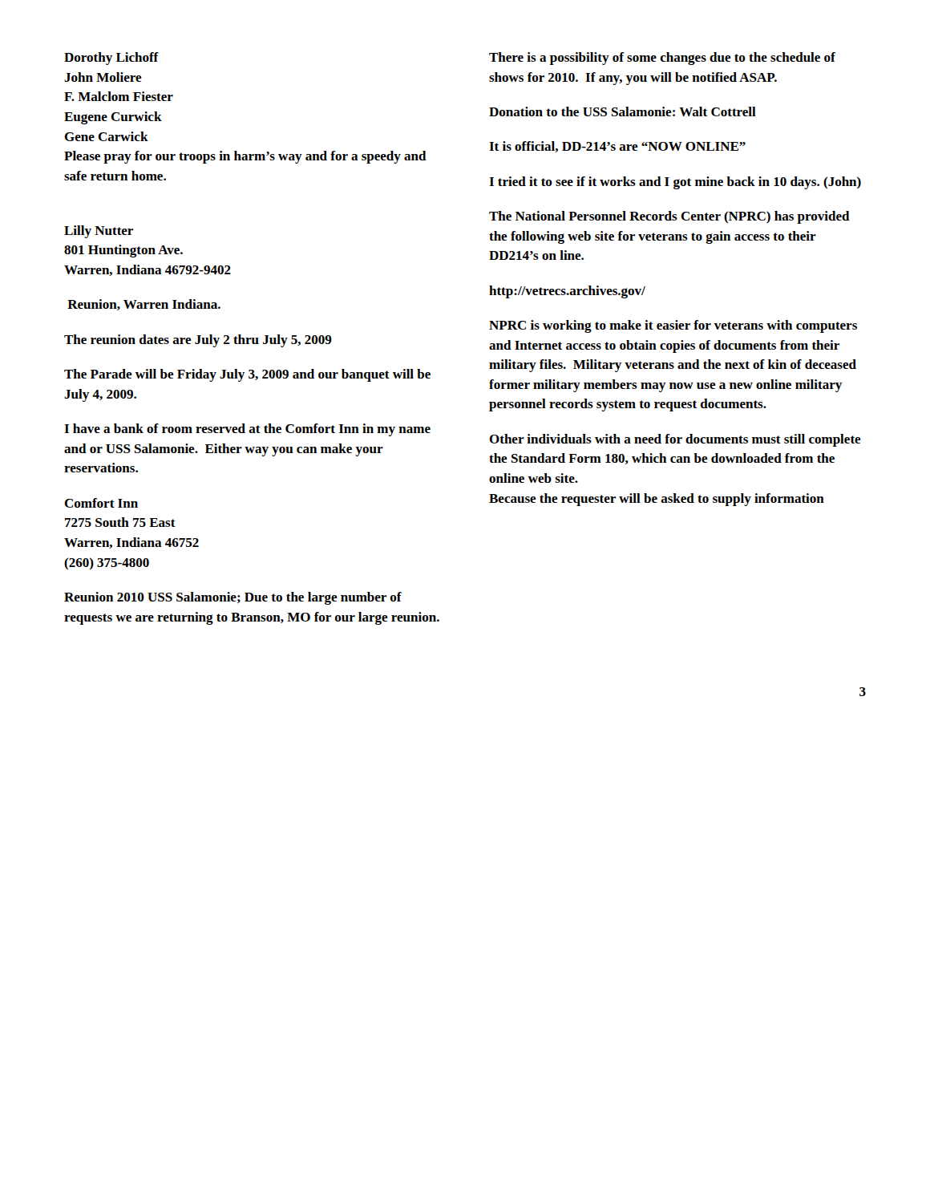Dorothy Lichoff
John Moliere
F. Malclom Fiester
Eugene Curwick
Gene Carwick
Please pray for our troops in harm’s way and for a speedy and safe return home.
Lilly Nutter
801 Huntington Ave.
Warren, Indiana 46792-9402
Reunion, Warren Indiana.
The reunion dates are July 2 thru July 5, 2009
The Parade will be Friday July 3, 2009 and our banquet will be July 4, 2009.
I have a bank of room reserved at the Comfort Inn in my name and or USS Salamonie. Either way you can make your reservations.
Comfort Inn
7275 South 75 East
Warren, Indiana 46752
(260) 375-4800
Reunion 2010 USS Salamonie; Due to the large number of requests we are returning to Branson, MO for our large reunion.
There is a possibility of some changes due to the schedule of shows for 2010. If any, you will be notified ASAP.
Donation to the USS Salamonie: Walt Cottrell
It is official, DD-214’s are “NOW ONLINE”
I tried it to see if it works and I got mine back in 10 days. (John)
The National Personnel Records Center (NPRC) has provided the following web site for veterans to gain access to their DD214’s on line.
http://vetrecs.archives.gov/
NPRC is working to make it easier for veterans with computers and Internet access to obtain copies of documents from their military files. Military veterans and the next of kin of deceased former military members may now use a new online military personnel records system to request documents.
Other individuals with a need for documents must still complete the Standard Form 180, which can be downloaded from the online web site.
Because the requester will be asked to supply information
3